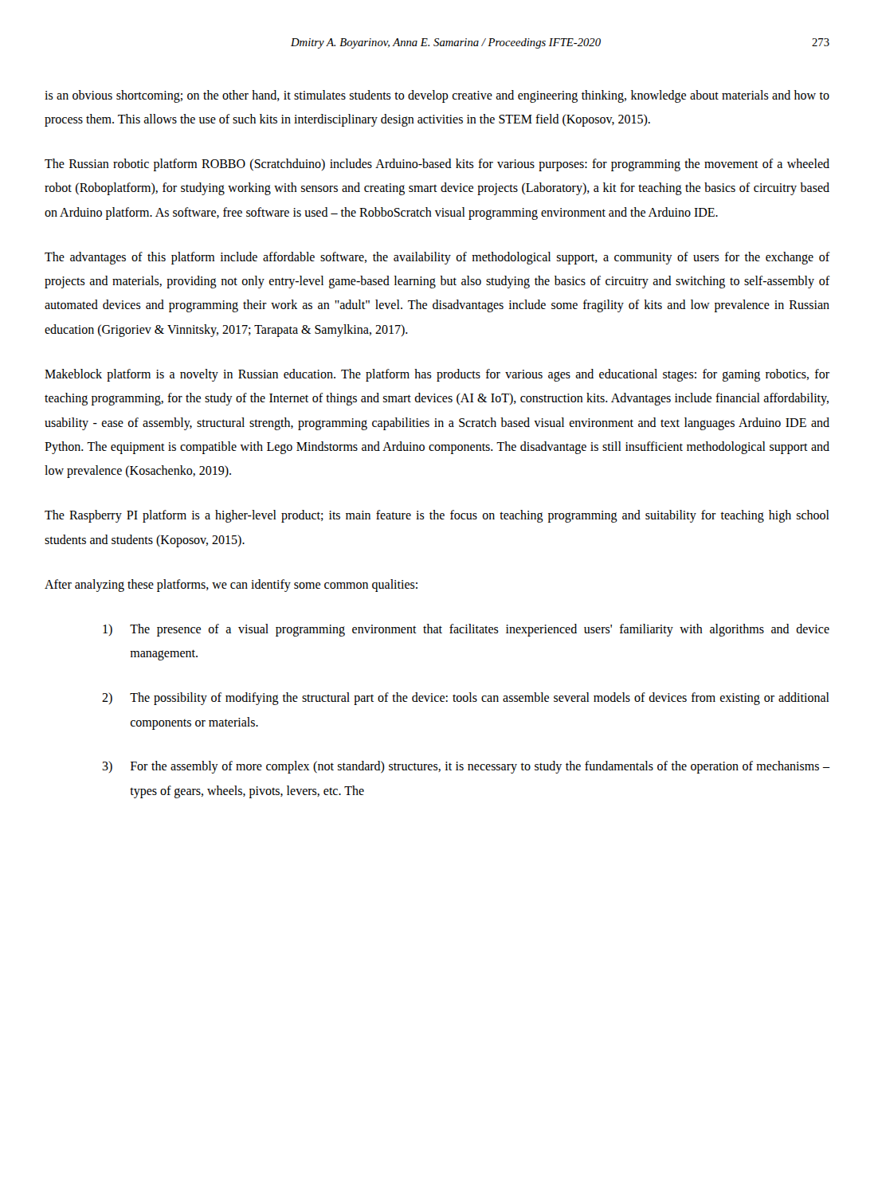Dmitry A. Boyarinov, Anna E. Samarina / Proceedings IFTE-2020 273
is an obvious shortcoming; on the other hand, it stimulates students to develop creative and engineering thinking, knowledge about materials and how to process them. This allows the use of such kits in interdisciplinary design activities in the STEM field (Koposov, 2015).
The Russian robotic platform ROBBO (Scratchduino) includes Arduino-based kits for various purposes: for programming the movement of a wheeled robot (Roboplatform), for studying working with sensors and creating smart device projects (Laboratory), a kit for teaching the basics of circuitry based on Arduino platform. As software, free software is used – the RobboScratch visual programming environment and the Arduino IDE.
The advantages of this platform include affordable software, the availability of methodological support, a community of users for the exchange of projects and materials, providing not only entry-level game-based learning but also studying the basics of circuitry and switching to self-assembly of automated devices and programming their work as an "adult" level. The disadvantages include some fragility of kits and low prevalence in Russian education (Grigoriev & Vinnitsky, 2017; Tarapata & Samylkina, 2017).
Makeblock platform is a novelty in Russian education. The platform has products for various ages and educational stages: for gaming robotics, for teaching programming, for the study of the Internet of things and smart devices (AI & IoT), construction kits. Advantages include financial affordability, usability - ease of assembly, structural strength, programming capabilities in a Scratch based visual environment and text languages Arduino IDE and Python. The equipment is compatible with Lego Mindstorms and Arduino components. The disadvantage is still insufficient methodological support and low prevalence (Kosachenko, 2019).
The Raspberry PI platform is a higher-level product; its main feature is the focus on teaching programming and suitability for teaching high school students and students (Koposov, 2015).
After analyzing these platforms, we can identify some common qualities:
The presence of a visual programming environment that facilitates inexperienced users' familiarity with algorithms and device management.
The possibility of modifying the structural part of the device: tools can assemble several models of devices from existing or additional components or materials.
For the assembly of more complex (not standard) structures, it is necessary to study the fundamentals of the operation of mechanisms – types of gears, wheels, pivots, levers, etc. The